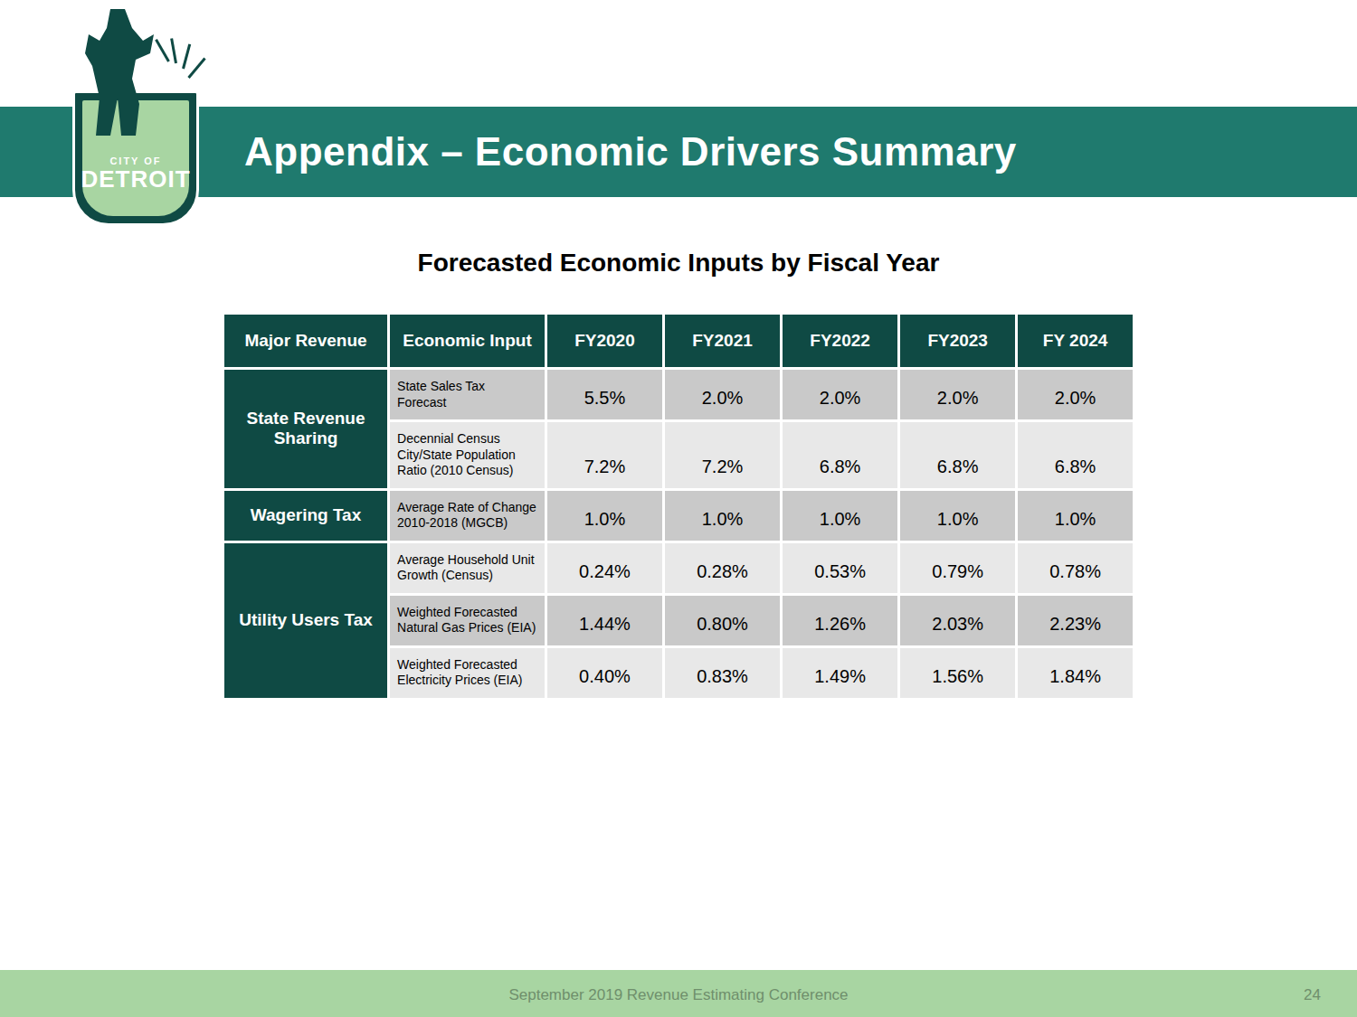Appendix – Economic Drivers Summary
CITY OF DETROIT
Forecasted Economic Inputs by Fiscal Year
| Major Revenue | Economic Input | FY2020 | FY2021 | FY2022 | FY2023 | FY 2024 |
| --- | --- | --- | --- | --- | --- | --- |
| State Revenue Sharing | State Sales Tax Forecast | 5.5% | 2.0% | 2.0% | 2.0% | 2.0% |
| Decennial Census City/State Population Ratio (2010 Census) | 7.2% | 7.2% | 6.8% | 6.8% | 6.8% |
| Wagering Tax | Average Rate of Change 2010-2018 (MGCB) | 1.0% | 1.0% | 1.0% | 1.0% | 1.0% |
| Utility Users Tax | Average Household Unit Growth (Census) | 0.24% | 0.28% | 0.53% | 0.79% | 0.78% |
| Weighted Forecasted Natural Gas Prices (EIA) | 1.44% | 0.80% | 1.26% | 2.03% | 2.23% |
| Weighted Forecasted Electricity Prices (EIA) | 0.40% | 0.83% | 1.49% | 1.56% | 1.84% |
September 2019 Revenue Estimating Conference
24